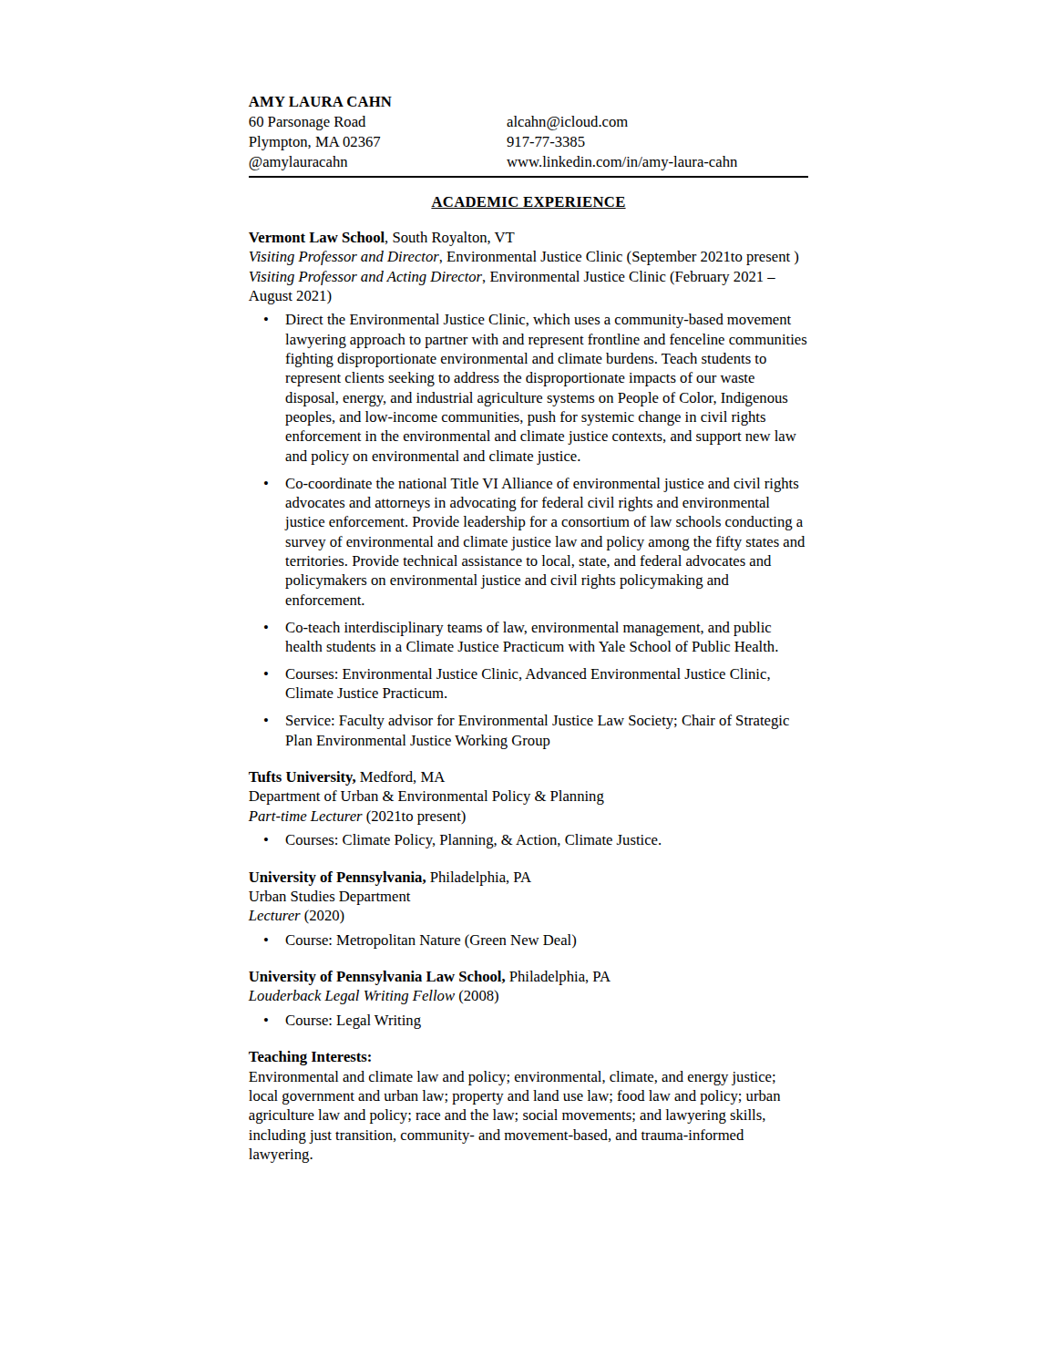Amy Laura Cahn
| 60 Parsonage Road | alcahn@icloud.com |
| Plympton, MA 02367 | 917-77-3385 |
| @amylauracahn | www.linkedin.com/in/amy-laura-cahn |
Academic Experience
Vermont Law School, South Royalton, VT
Visiting Professor and Director, Environmental Justice Clinic (September 2021to present )
Visiting Professor and Acting Director, Environmental Justice Clinic (February 2021 – August 2021)
Direct the Environmental Justice Clinic, which uses a community-based movement lawyering approach to partner with and represent frontline and fenceline communities fighting disproportionate environmental and climate burdens. Teach students to represent clients seeking to address the disproportionate impacts of our waste disposal, energy, and industrial agriculture systems on People of Color, Indigenous peoples, and low-income communities, push for systemic change in civil rights enforcement in the environmental and climate justice contexts, and support new law and policy on environmental and climate justice.
Co-coordinate the national Title VI Alliance of environmental justice and civil rights advocates and attorneys in advocating for federal civil rights and environmental justice enforcement. Provide leadership for a consortium of law schools conducting a survey of environmental and climate justice law and policy among the fifty states and territories. Provide technical assistance to local, state, and federal advocates and policymakers on environmental justice and civil rights policymaking and enforcement.
Co-teach interdisciplinary teams of law, environmental management, and public health students in a Climate Justice Practicum with Yale School of Public Health.
Courses: Environmental Justice Clinic, Advanced Environmental Justice Clinic, Climate Justice Practicum.
Service: Faculty advisor for Environmental Justice Law Society; Chair of Strategic Plan Environmental Justice Working Group
Tufts University, Medford, MA
Department of Urban & Environmental Policy & Planning
Part-time Lecturer (2021to present)
Courses: Climate Policy, Planning, & Action, Climate Justice.
University of Pennsylvania, Philadelphia, PA
Urban Studies Department
Lecturer (2020)
Course: Metropolitan Nature (Green New Deal)
University of Pennsylvania Law School, Philadelphia, PA
Louderback Legal Writing Fellow (2008)
Course: Legal Writing
Teaching Interests:
Environmental and climate law and policy; environmental, climate, and energy justice; local government and urban law; property and land use law; food law and policy; urban agriculture law and policy; race and the law; social movements; and lawyering skills, including just transition, community- and movement-based, and trauma-informed lawyering.